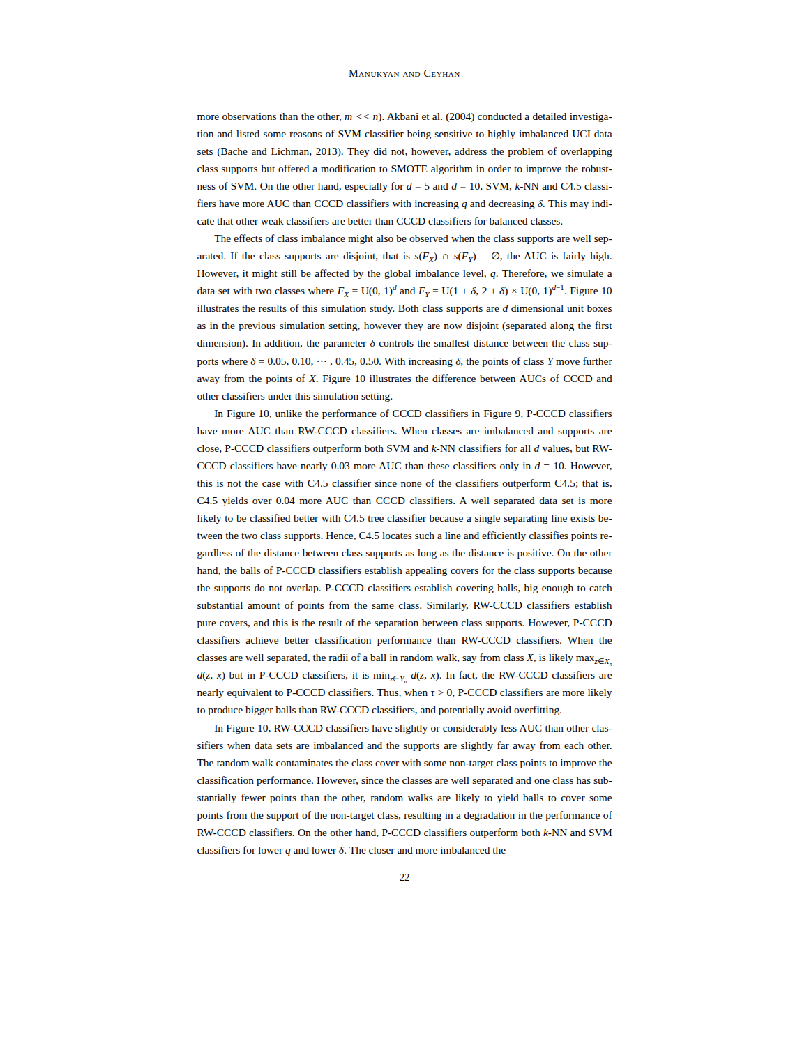Manukyan and Ceyhan
more observations than the other, m << n). Akbani et al. (2004) conducted a detailed investigation and listed some reasons of SVM classifier being sensitive to highly imbalanced UCI data sets (Bache and Lichman, 2013). They did not, however, address the problem of overlapping class supports but offered a modification to SMOTE algorithm in order to improve the robustness of SVM. On the other hand, especially for d = 5 and d = 10, SVM, k-NN and C4.5 classifiers have more AUC than CCCD classifiers with increasing q and decreasing δ. This may indicate that other weak classifiers are better than CCCD classifiers for balanced classes.
The effects of class imbalance might also be observed when the class supports are well separated. If the class supports are disjoint, that is s(FX) ∩ s(FY) = ∅, the AUC is fairly high. However, it might still be affected by the global imbalance level, q. Therefore, we simulate a data set with two classes where FX = U(0, 1)d and FY = U(1 + δ, 2 + δ) × U(0, 1)d−1. Figure 10 illustrates the results of this simulation study. Both class supports are d dimensional unit boxes as in the previous simulation setting, however they are now disjoint (separated along the first dimension). In addition, the parameter δ controls the smallest distance between the class supports where δ = 0.05, 0.10, ··· , 0.45, 0.50. With increasing δ, the points of class Y move further away from the points of X. Figure 10 illustrates the difference between AUCs of CCCD and other classifiers under this simulation setting.
In Figure 10, unlike the performance of CCCD classifiers in Figure 9, P-CCCD classifiers have more AUC than RW-CCCD classifiers. When classes are imbalanced and supports are close, P-CCCD classifiers outperform both SVM and k-NN classifiers for all d values, but RW-CCCD classifiers have nearly 0.03 more AUC than these classifiers only in d = 10. However, this is not the case with C4.5 classifier since none of the classifiers outperform C4.5; that is, C4.5 yields over 0.04 more AUC than CCCD classifiers. A well separated data set is more likely to be classified better with C4.5 tree classifier because a single separating line exists between the two class supports. Hence, C4.5 locates such a line and efficiently classifies points regardless of the distance between class supports as long as the distance is positive. On the other hand, the balls of P-CCCD classifiers establish appealing covers for the class supports because the supports do not overlap. P-CCCD classifiers establish covering balls, big enough to catch substantial amount of points from the same class. Similarly, RW-CCCD classifiers establish pure covers, and this is the result of the separation between class supports. However, P-CCCD classifiers achieve better classification performance than RW-CCCD classifiers. When the classes are well separated, the radii of a ball in random walk, say from class X, is likely maxz∈Xn d(z, x) but in P-CCCD classifiers, it is minz∈Yn d(z, x). In fact, the RW-CCCD classifiers are nearly equivalent to P-CCCD classifiers. Thus, when τ > 0, P-CCCD classifiers are more likely to produce bigger balls than RW-CCCD classifiers, and potentially avoid overfitting.
In Figure 10, RW-CCCD classifiers have slightly or considerably less AUC than other classifiers when data sets are imbalanced and the supports are slightly far away from each other. The random walk contaminates the class cover with some non-target class points to improve the classification performance. However, since the classes are well separated and one class has substantially fewer points than the other, random walks are likely to yield balls to cover some points from the support of the non-target class, resulting in a degradation in the performance of RW-CCCD classifiers. On the other hand, P-CCCD classifiers outperform both k-NN and SVM classifiers for lower q and lower δ. The closer and more imbalanced the
22